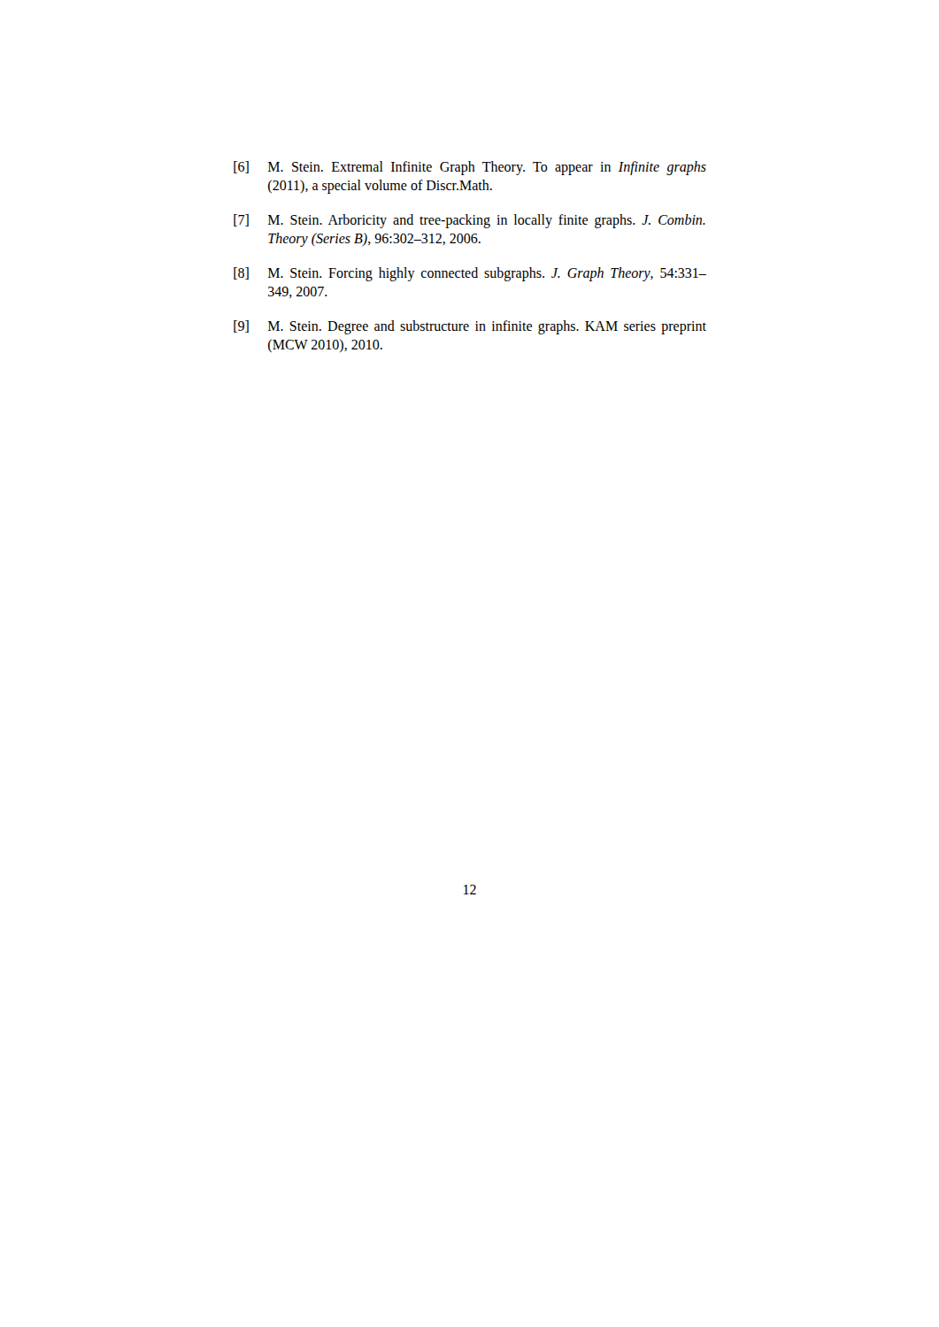[6] M. Stein. Extremal Infinite Graph Theory. To appear in Infinite graphs (2011), a special volume of Discr.Math.
[7] M. Stein. Arboricity and tree-packing in locally finite graphs. J. Combin. Theory (Series B), 96:302–312, 2006.
[8] M. Stein. Forcing highly connected subgraphs. J. Graph Theory, 54:331–349, 2007.
[9] M. Stein. Degree and substructure in infinite graphs. KAM series preprint (MCW 2010), 2010.
12